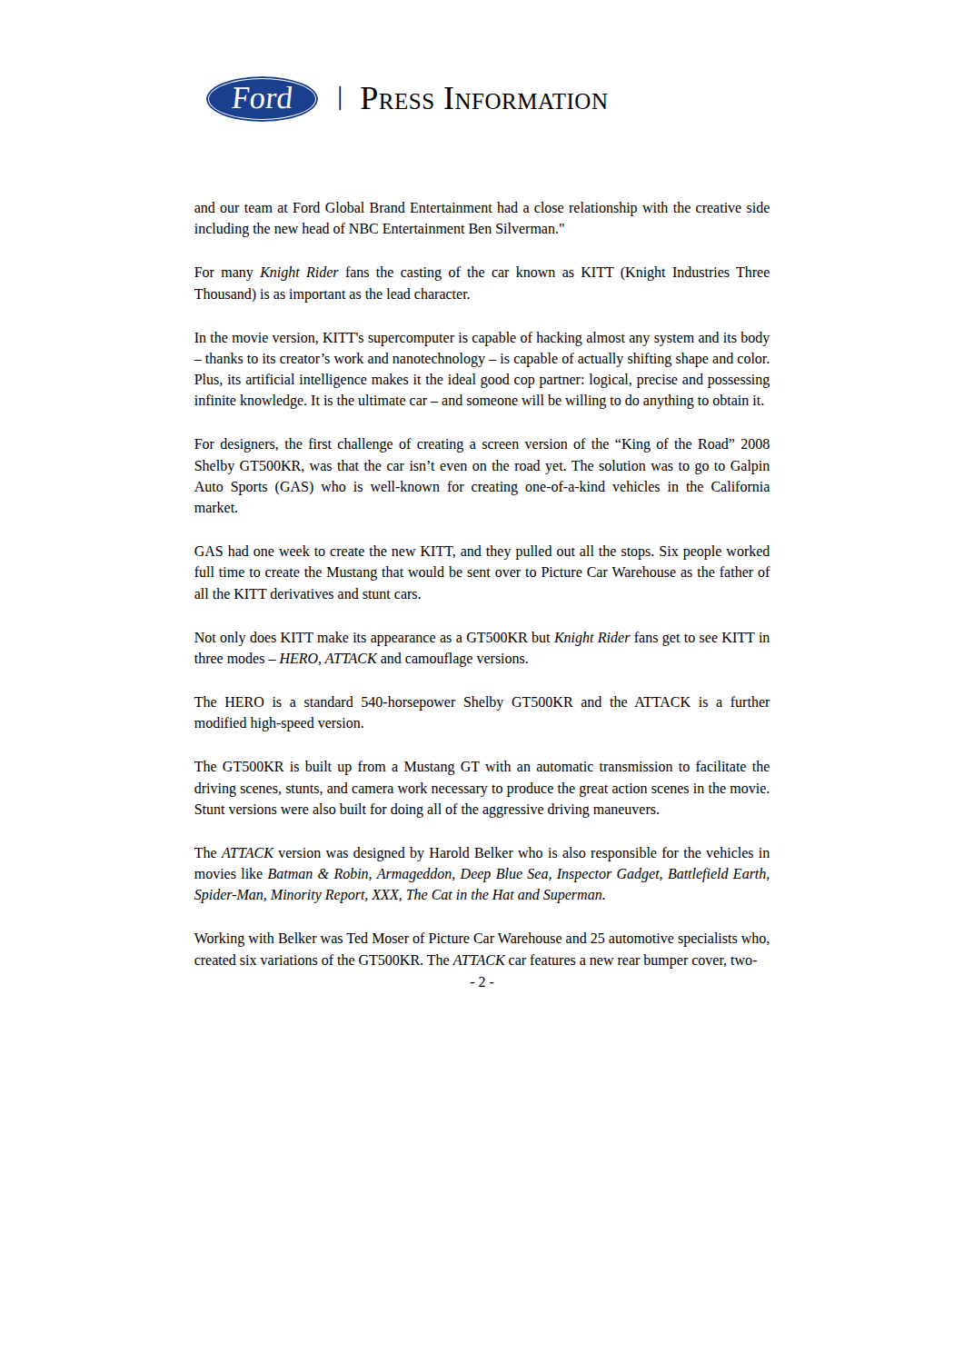Ford
|
Press Information
and our team at Ford Global Brand Entertainment had a close relationship with the creative side including the new head of NBC Entertainment Ben Silverman."
For many Knight Rider fans the casting of the car known as KITT (Knight Industries Three Thousand) is as important as the lead character.
In the movie version, KITT's supercomputer is capable of hacking almost any system and its body – thanks to its creator’s work and nanotechnology – is capable of actually shifting shape and color. Plus, its artificial intelligence makes it the ideal good cop partner: logical, precise and possessing infinite knowledge. It is the ultimate car – and someone will be willing to do anything to obtain it.
For designers, the first challenge of creating a screen version of the “King of the Road” 2008 Shelby GT500KR, was that the car isn’t even on the road yet. The solution was to go to Galpin Auto Sports (GAS) who is well-known for creating one-of-a-kind vehicles in the California market.
GAS had one week to create the new KITT, and they pulled out all the stops. Six people worked full time to create the Mustang that would be sent over to Picture Car Warehouse as the father of all the KITT derivatives and stunt cars.
Not only does KITT make its appearance as a GT500KR but Knight Rider fans get to see KITT in three modes – HERO, ATTACK and camouflage versions.
The HERO is a standard 540-horsepower Shelby GT500KR and the ATTACK is a further modified high-speed version.
The GT500KR is built up from a Mustang GT with an automatic transmission to facilitate the driving scenes, stunts, and camera work necessary to produce the great action scenes in the movie. Stunt versions were also built for doing all of the aggressive driving maneuvers.
The ATTACK version was designed by Harold Belker who is also responsible for the vehicles in movies like Batman & Robin, Armageddon, Deep Blue Sea, Inspector Gadget, Battlefield Earth, Spider-Man, Minority Report, XXX, The Cat in the Hat and Superman.
Working with Belker was Ted Moser of Picture Car Warehouse and 25 automotive specialists who, created six variations of the GT500KR. The ATTACK car features a new rear bumper cover, two-
- 2 -